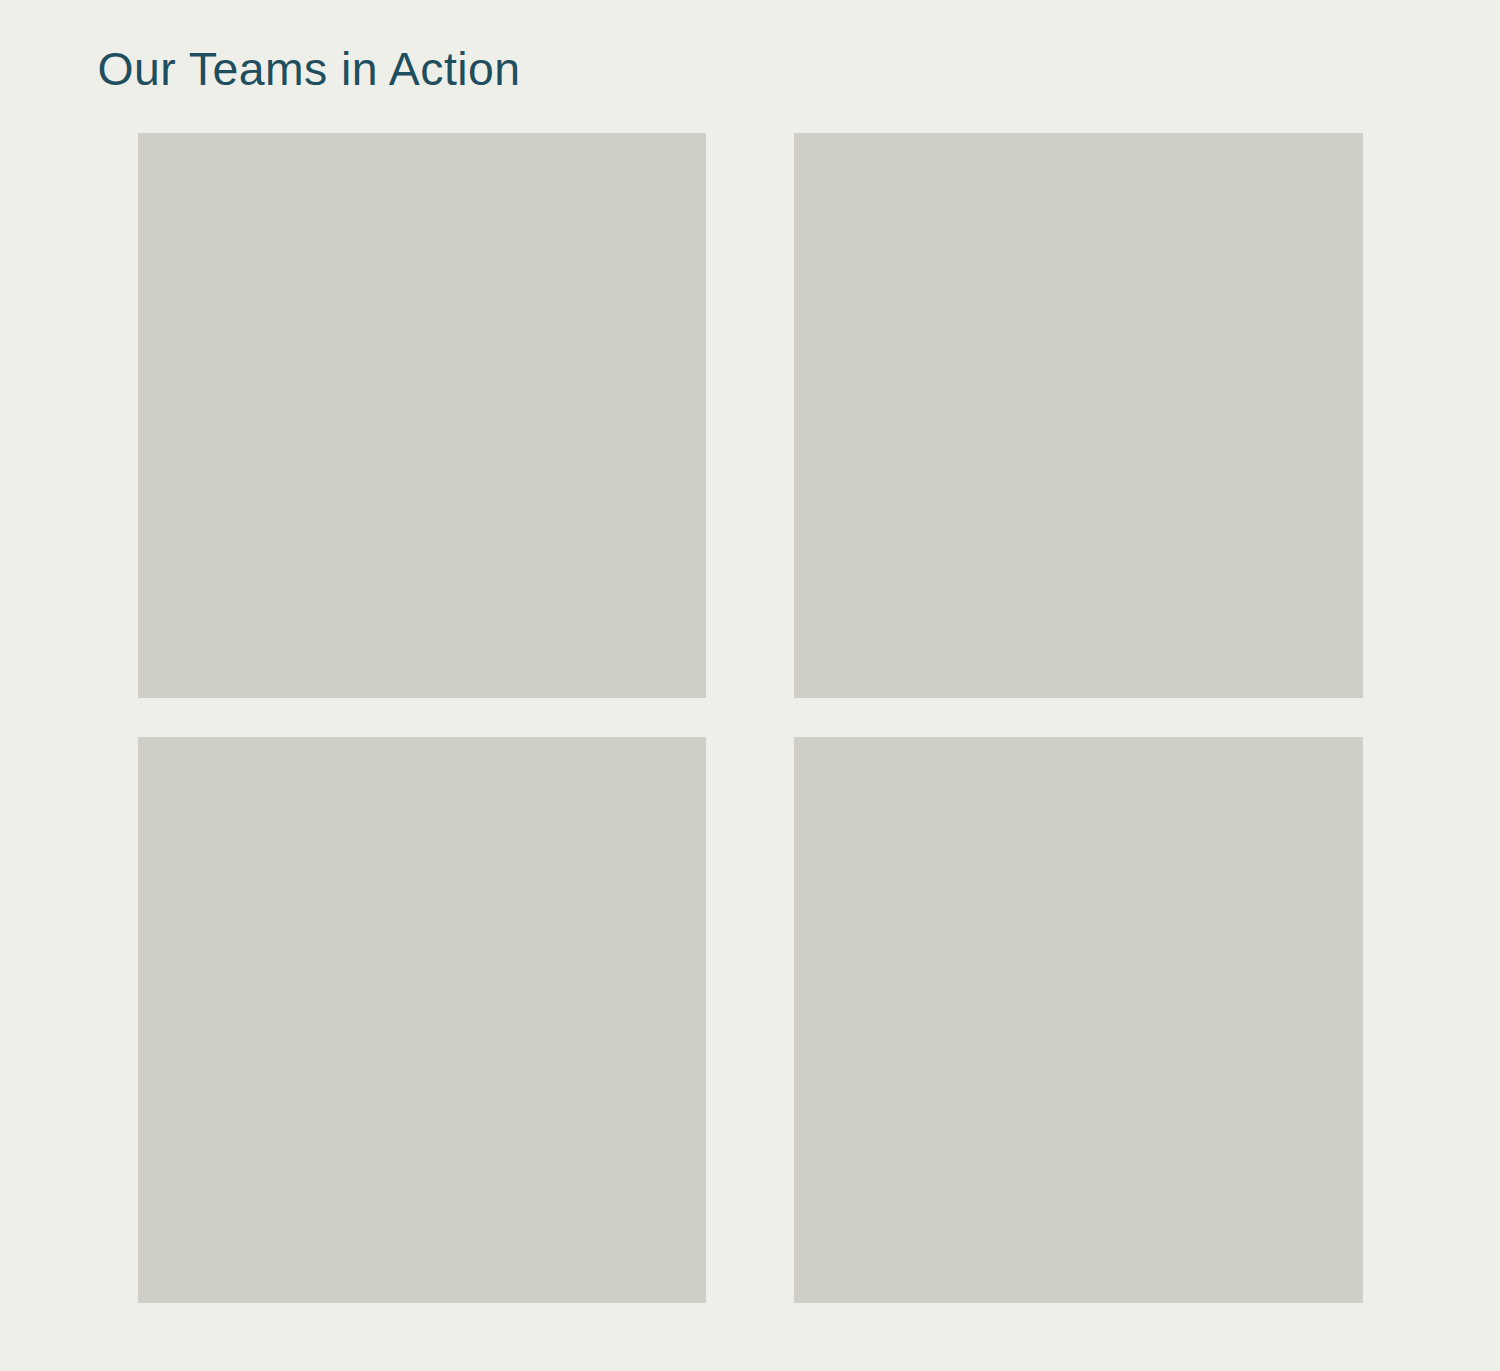Our Teams in Action